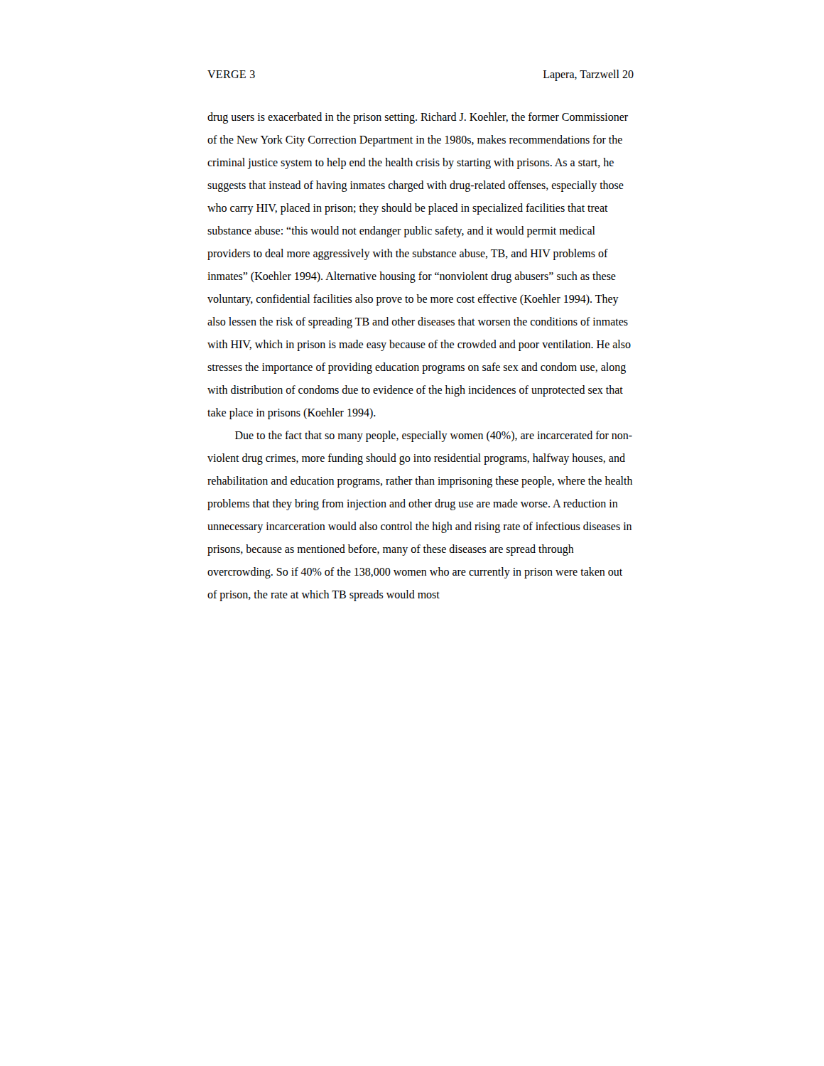VERGE 3 Lapera, Tarzwell 20
drug users is exacerbated in the prison setting. Richard J. Koehler, the former Commissioner of the New York City Correction Department in the 1980s, makes recommendations for the criminal justice system to help end the health crisis by starting with prisons. As a start, he suggests that instead of having inmates charged with drug-related offenses, especially those who carry HIV, placed in prison; they should be placed in specialized facilities that treat substance abuse: “this would not endanger public safety, and it would permit medical providers to deal more aggressively with the substance abuse, TB, and HIV problems of inmates” (Koehler 1994). Alternative housing for “nonviolent drug abusers” such as these voluntary, confidential facilities also prove to be more cost effective (Koehler 1994). They also lessen the risk of spreading TB and other diseases that worsen the conditions of inmates with HIV, which in prison is made easy because of the crowded and poor ventilation. He also stresses the importance of providing education programs on safe sex and condom use, along with distribution of condoms due to evidence of the high incidences of unprotected sex that take place in prisons (Koehler 1994).
Due to the fact that so many people, especially women (40%), are incarcerated for non-violent drug crimes, more funding should go into residential programs, halfway houses, and rehabilitation and education programs, rather than imprisoning these people, where the health problems that they bring from injection and other drug use are made worse. A reduction in unnecessary incarceration would also control the high and rising rate of infectious diseases in prisons, because as mentioned before, many of these diseases are spread through overcrowding. So if 40% of the 138,000 women who are currently in prison were taken out of prison, the rate at which TB spreads would most